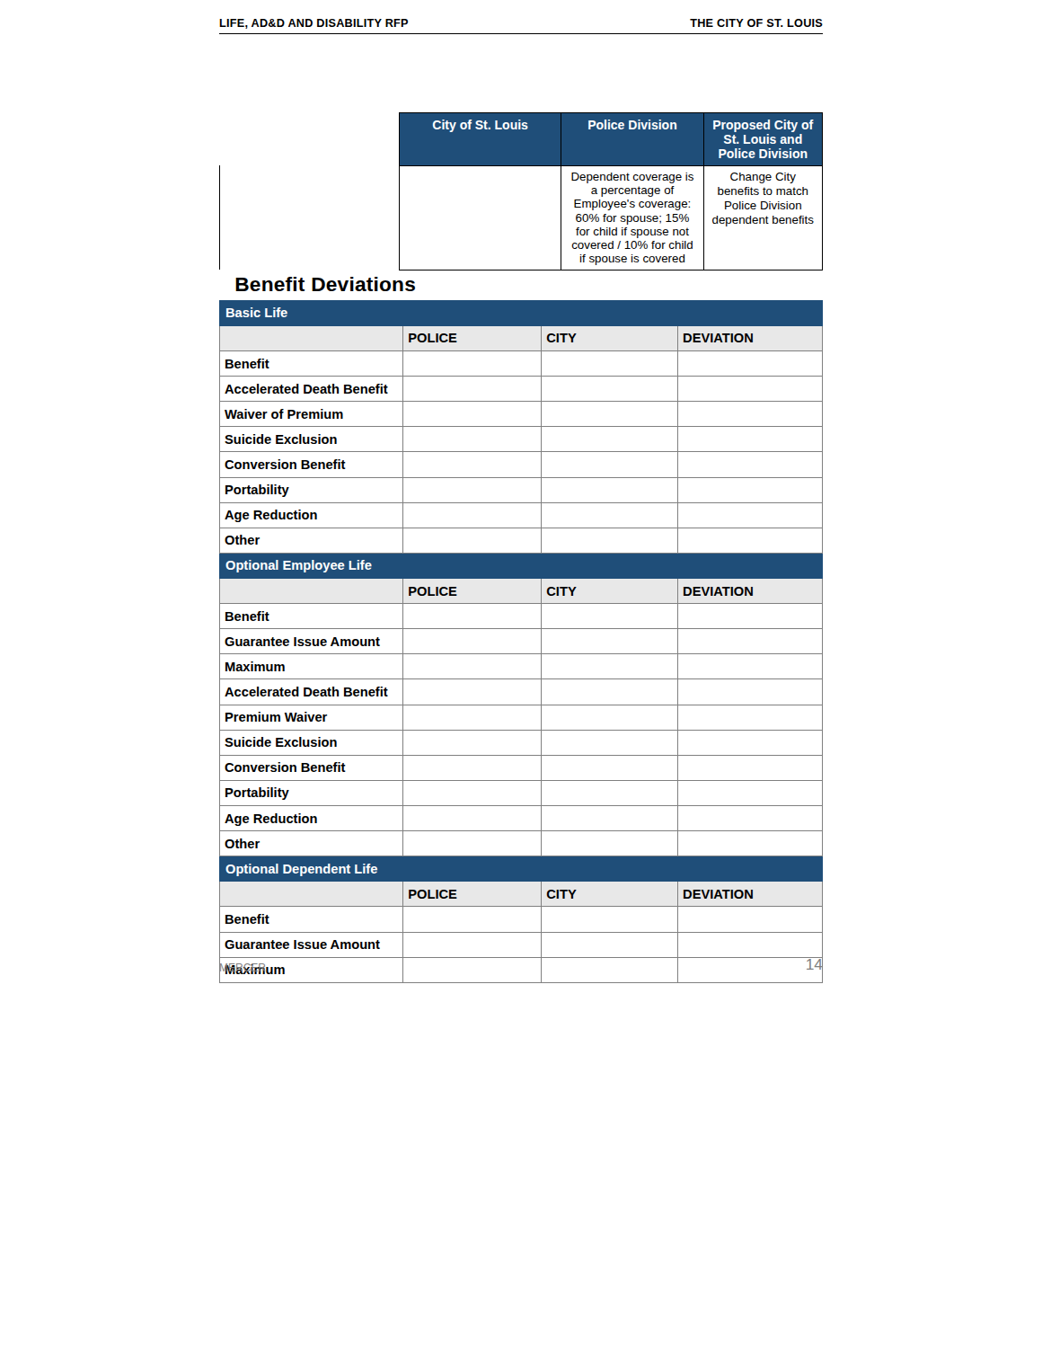Life, AD&D and Disability RFP
The City of St. Louis
| | City of St. Louis | Police Division | Proposed City of St. Louis and Police Division |
| | | Dependent coverage is a percentage of Employee's coverage: 60% for spouse; 15% for child if spouse not covered / 10% for child if spouse is covered | Change City benefits to match Police Division dependent benefits |
Benefit Deviations
| Basic Life |
| | POLICE | CITY | DEVIATION |
| Benefit | | | |
| Accelerated Death Benefit | | | |
| Waiver of Premium | | | |
| Suicide Exclusion | | | |
| Conversion Benefit | | | |
| Portability | | | |
| Age Reduction | | | |
| Other | | | |
| Optional Employee Life |
| | POLICE | CITY | DEVIATION |
| Benefit | | | |
| Guarantee Issue Amount | | | |
| Maximum | | | |
| Accelerated Death Benefit | | | |
| Premium Waiver | | | |
| Suicide Exclusion | | | |
| Conversion Benefit | | | |
| Portability | | | |
| Age Reduction | | | |
| Other | | | |
| Optional Dependent Life |
| | POLICE | CITY | DEVIATION |
| Benefit | | | |
| Guarantee Issue Amount | | | |
| Maximum | | | |
MERCER
14